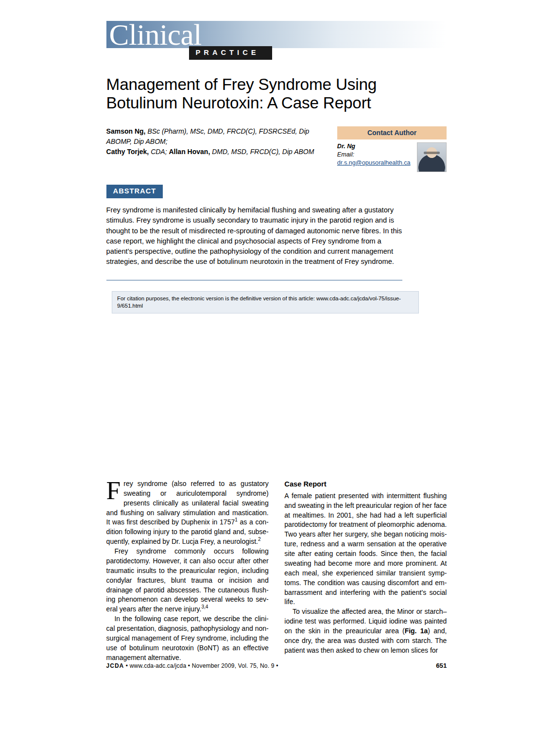Clinical
PRACTICE
Management of Frey Syndrome Using
Botulinum Neurotoxin: A Case Report
Samson Ng, BSc (Pharm), MSc, DMD, FRCD(C), FDSRCSEd, Dip ABOMP, Dip ABOM;
Cathy Torjek, CDA; Allan Hovan, DMD, MSD, FRCD(C), Dip ABOM
Contact Author
Dr. Ng
Email:
dr.s.ng@opusoralhealth.ca
ABSTRACT
Frey syndrome is manifested clinically by hemifacial flushing and sweating after a gustatory stimulus. Frey syndrome is usually secondary to traumatic injury in the parotid region and is thought to be the result of misdirected re-sprouting of damaged autonomic nerve fibres. In this case report, we highlight the clinical and psychosocial aspects of Frey syndrome from a patient’s perspective, outline the pathophysiology of the condition and current management strategies, and describe the use of botulinum neurotoxin in the treatment of Frey syndrome.
For citation purposes, the electronic version is the definitive version of this article: www.cda-adc.ca/jcda/vol-75/issue-9/651.html
Frey syndrome (also referred to as gustatory sweating or auriculotemporal syndrome) presents clinically as unilateral facial sweating and flushing on salivary stimulation and mastication. It was first described by Duphenix in 17571 as a condition following injury to the parotid gland and, subsequently, explained by Dr. Lucja Frey, a neurologist.2
Frey syndrome commonly occurs following parotidectomy. However, it can also occur after other traumatic insults to the preauricular region, including condylar fractures, blunt trauma or incision and drainage of parotid abscesses. The cutaneous flushing phenomenon can develop several weeks to several years after the nerve injury.3,4
In the following case report, we describe the clinical presentation, diagnosis, pathophysiology and nonsurgical management of Frey syndrome, including the use of botulinum neurotoxin (BoNT) as an effective management alternative.
Case Report
A female patient presented with intermittent flushing and sweating in the left preauricular region of her face at mealtimes. In 2001, she had had a left superficial parotidectomy for treatment of pleomorphic adenoma. Two years after her surgery, she began noticing moisture, redness and a warm sensation at the operative site after eating certain foods. Since then, the facial sweating had become more and more prominent. At each meal, she experienced similar transient symptoms. The condition was causing discomfort and embarrassment and interfering with the patient’s social life.
To visualize the affected area, the Minor or starch–iodine test was performed. Liquid iodine was painted on the skin in the preauricular area (Fig. 1a) and, once dry, the area was dusted with corn starch. The patient was then asked to chew on lemon slices for
JCDA • www.cda-adc.ca/jcda • November 2009, Vol. 75, No. 9 •
651